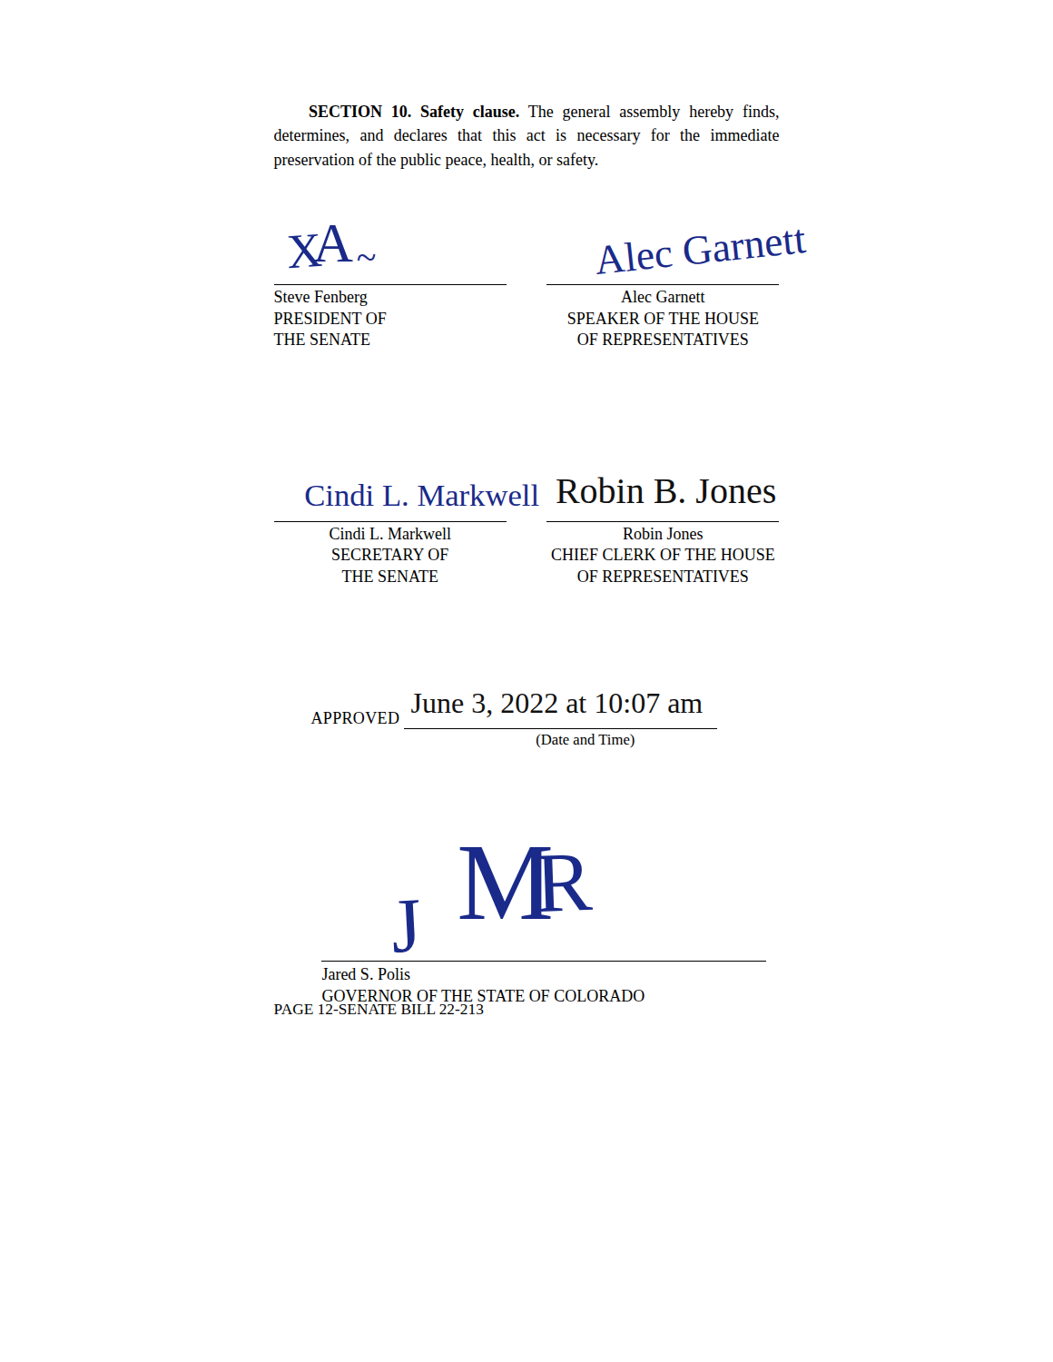SECTION 10. Safety clause. The general assembly hereby finds, determines, and declares that this act is necessary for the immediate preservation of the public peace, health, or safety.
X A ~
Steve Fenberg PRESIDENT OF
THE SENATE
Alec Garnett
Alec Garnett SPEAKER OF THE HOUSE
OF REPRESENTATIVES
Cindi L. Markwell
Cindi L. Markwell SECRETARY OF
THE SENATE
Robin B. Jones
Robin Jones CHIEF CLERK OF THE HOUSE
OF REPRESENTATIVES
APPROVED June 3, 2022 at 10:07 am (Date and Time)
J M R
Jared S. Polis
GOVERNOR OF THE STATE OF COLORADO
PAGE 12-SENATE BILL 22-213